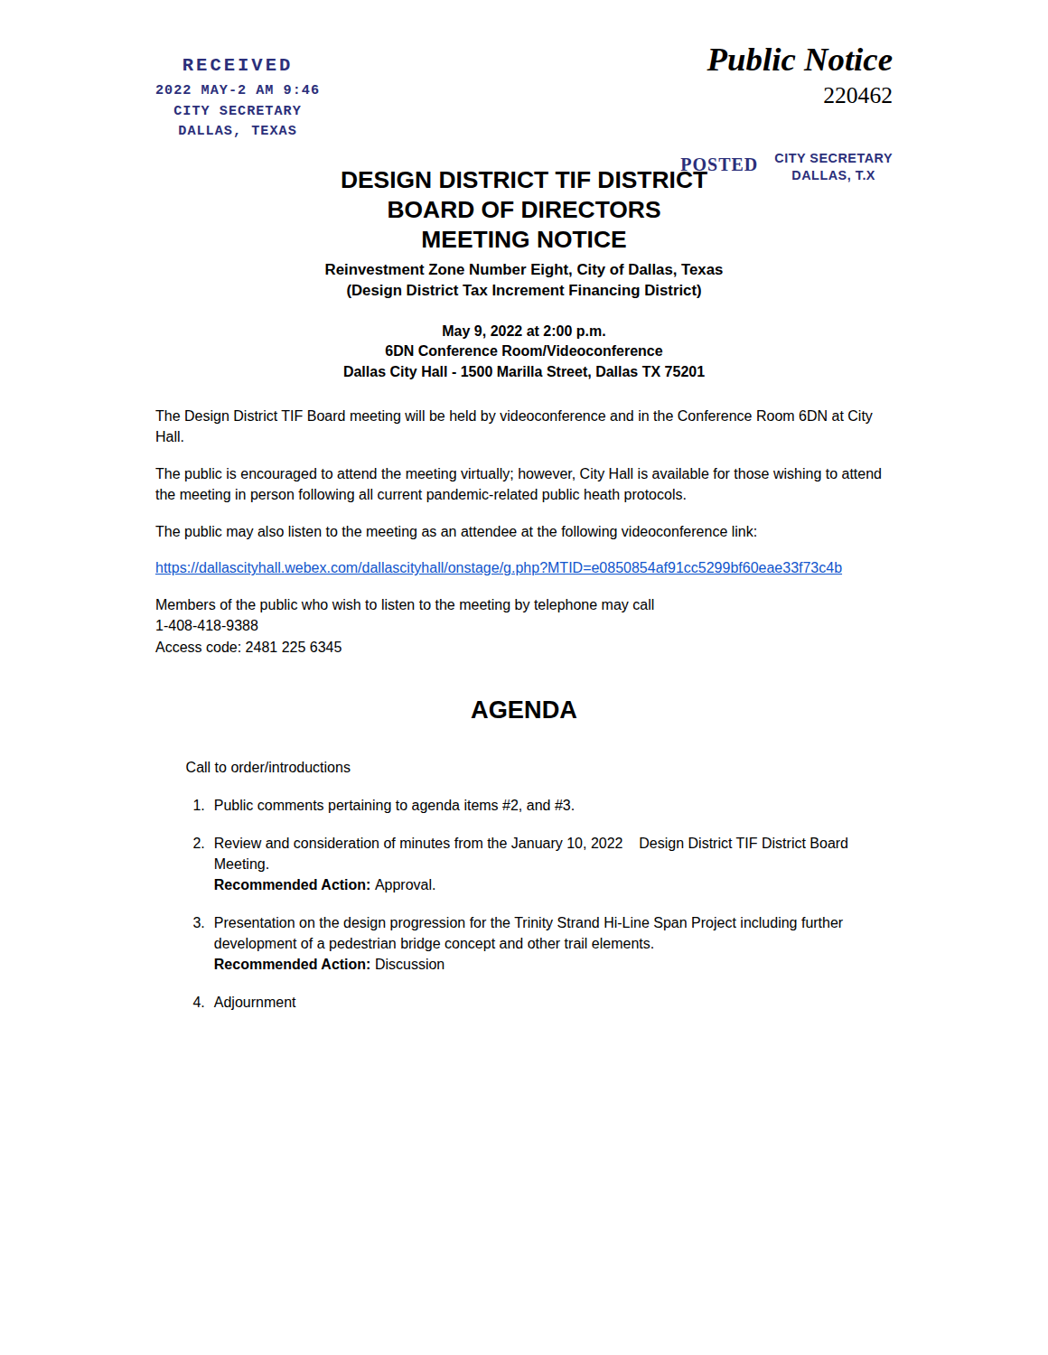RECEIVED
2022 MAY-2 AM 9:46
CITY SECRETARY
DALLAS, TEXAS
Public Notice
220462
POSTED CITY SECRETARY
DALLAS, T.X
DESIGN DISTRICT TIF DISTRICT
BOARD OF DIRECTORS
MEETING NOTICE
Reinvestment Zone Number Eight, City of Dallas, Texas
(Design District Tax Increment Financing District)
May 9, 2022 at 2:00 p.m.
6DN Conference Room/Videoconference
Dallas City Hall - 1500 Marilla Street, Dallas TX 75201
The Design District TIF Board meeting will be held by videoconference and in the Conference Room 6DN at City Hall.
The public is encouraged to attend the meeting virtually; however, City Hall is available for those wishing to attend the meeting in person following all current pandemic-related public heath protocols.
The public may also listen to the meeting as an attendee at the following videoconference link:
https://dallascityhall.webex.com/dallascityhall/onstage/g.php?MTID=e0850854af91cc5299bf60eae33f73c4b
Members of the public who wish to listen to the meeting by telephone may call
1-408-418-9388
Access code: 2481 225 6345
AGENDA
Call to order/introductions
Public comments pertaining to agenda items #2, and #3.
Review and consideration of minutes from the January 10, 2022 Design District TIF District Board Meeting.
Recommended Action: Approval.
Presentation on the design progression for the Trinity Strand Hi-Line Span Project including further development of a pedestrian bridge concept and other trail elements.
Recommended Action: Discussion
Adjournment